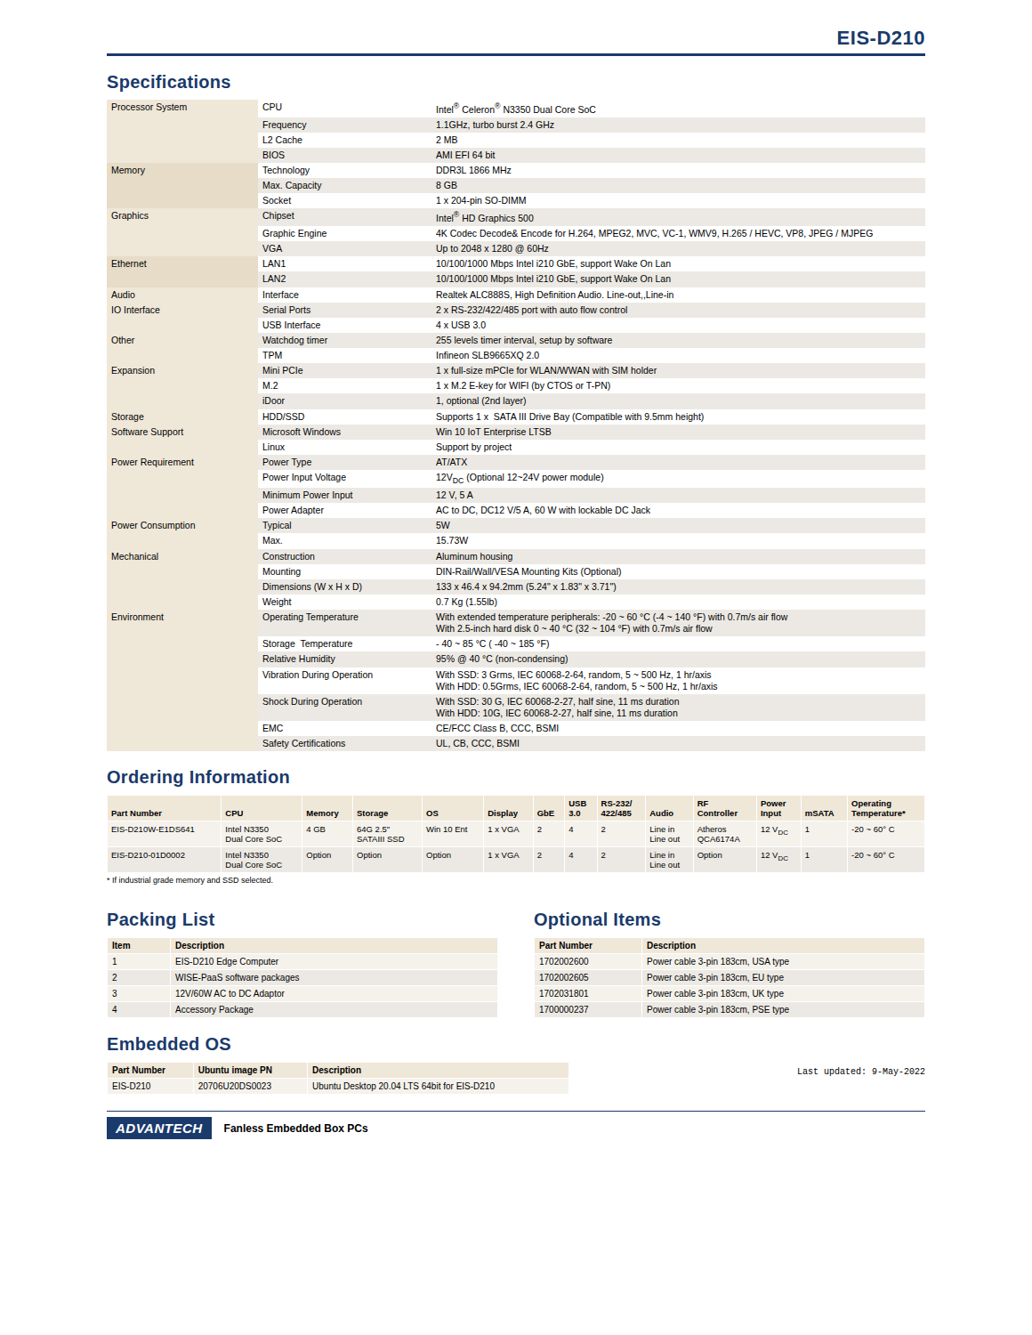EIS-D210
Specifications
| Processor System | CPU | Intel ® Celeron ® N3350 Dual Core SoC |
| Frequency | 1.1GHz, turbo burst 2.4 GHz |
| L2 Cache | 2 MB |
| BIOS | AMI EFI 64 bit |
| Memory | Technology | DDR3L 1866 MHz |
| Max. Capacity | 8 GB |
| Socket | 1 x 204-pin SO-DIMM |
| Graphics | Chipset | Intel ® HD Graphics 500 |
| Graphic Engine | 4K Codec Decode& Encode for H.264, MPEG2, MVC, VC-1, WMV9, H.265 / HEVC, VP8, JPEG / MJPEG |
| VGA | Up to 2048 x 1280 @ 60Hz |
| Ethernet | LAN1 | 10/100/1000 Mbps Intel i210 GbE, support Wake On Lan |
| LAN2 | 10/100/1000 Mbps Intel i210 GbE, support Wake On Lan |
| Audio | Interface | Realtek ALC888S, High Definition Audio. Line-out,,Line-in |
| IO Interface | Serial Ports | 2 x RS-232/422/485 port with auto flow control |
| USB Interface | 4 x USB 3.0 |
| Other | Watchdog timer | 255 levels timer interval, setup by software |
| TPM | Infineon SLB9665XQ 2.0 |
| Expansion | Mini PCIe | 1 x full-size mPCIe for WLAN/WWAN with SIM holder |
| M.2 | 1 x M.2 E-key for WIFI (by CTOS or T-PN) |
| iDoor | 1, optional (2nd layer) |
| Storage | HDD/SSD | Supports 1 x SATA III Drive Bay (Compatible with 9.5mm height) |
| Software Support | Microsoft Windows | Win 10 IoT Enterprise LTSB |
| Linux | Support by project |
| Power Requirement | Power Type | AT/ATX |
| Power Input Voltage | 12V DC (Optional 12~24V power module) |
| Minimum Power Input | 12 V, 5 A |
| Power Adapter | AC to DC, DC12 V/5 A, 60 W with lockable DC Jack |
| Power Consumption | Typical | 5W |
| Max. | 15.73W |
| Mechanical | Construction | Aluminum housing |
| Mounting | DIN-Rail/Wall/VESA Mounting Kits (Optional) |
| Dimensions (W x H x D) | 133 x 46.4 x 94.2mm (5.24" x 1.83" x 3.71") |
| Weight | 0.7 Kg (1.55lb) |
| Environment | Operating Temperature | With extended temperature peripherals: -20 ~ 60 °C (-4 ~ 140 °F) with 0.7m/s air flow With 2.5-inch hard disk 0 ~ 40 °C (32 ~ 104 °F) with 0.7m/s air flow |
| Storage Temperature | - 40 ~ 85 °C ( -40 ~ 185 °F) |
| Relative Humidity | 95% @ 40 °C (non-condensing) |
| Vibration During Operation | With SSD: 3 Grms, IEC 60068-2-64, random, 5 ~ 500 Hz, 1 hr/axis With HDD: 0.5Grms, IEC 60068-2-64, random, 5 ~ 500 Hz, 1 hr/axis |
| Shock During Operation | With SSD: 30 G, IEC 60068-2-27, half sine, 11 ms duration With HDD: 10G, IEC 60068-2-27, half sine, 11 ms duration |
| EMC | CE/FCC Class B, CCC, BSMI |
| Safety Certifications | UL, CB, CCC, BSMI |
Ordering Information
| Part Number | CPU | Memory | Storage | OS | Display | GbE | USB 3.0 | RS-232/ 422/485 | Audio | RF Controller | Power Input | mSATA | Operating Temperature* |
| --- | --- | --- | --- | --- | --- | --- | --- | --- | --- | --- | --- | --- | --- |
| EIS-D210W-E1DS641 | Intel N3350 Dual Core SoC | 4 GB | 64G 2.5" SATAIII SSD | Win 10 Ent | 1 x VGA | 2 | 4 | 2 | Line in Line out | Atheros QCA6174A | 12 V DC | 1 | -20 ~ 60° C |
| EIS-D210-01D0002 | Intel N3350 Dual Core SoC | Option | Option | Option | 1 x VGA | 2 | 4 | 2 | Line in Line out | Option | 12 V DC | 1 | -20 ~ 60° C |
* If industrial grade memory and SSD selected.
Packing List
| Item | Description |
| --- | --- |
| 1 | EIS-D210 Edge Computer |
| 2 | WISE-PaaS software packages |
| 3 | 12V/60W AC to DC Adaptor |
| 4 | Accessory Package |
Optional Items
| Part Number | Description |
| --- | --- |
| 1702002600 | Power cable 3-pin 183cm, USA type |
| 1702002605 | Power cable 3-pin 183cm, EU type |
| 1702031801 | Power cable 3-pin 183cm, UK type |
| 1700000237 | Power cable 3-pin 183cm, PSE type |
Embedded OS
| Part Number | Ubuntu image PN | Description |
| --- | --- | --- |
| EIS-D210 | 20706U20DS0023 | Ubuntu Desktop 20.04 LTS 64bit for EIS-D210 |
Last updated: 9-May-2022
ADVANTECH
Fanless Embedded Box PCs